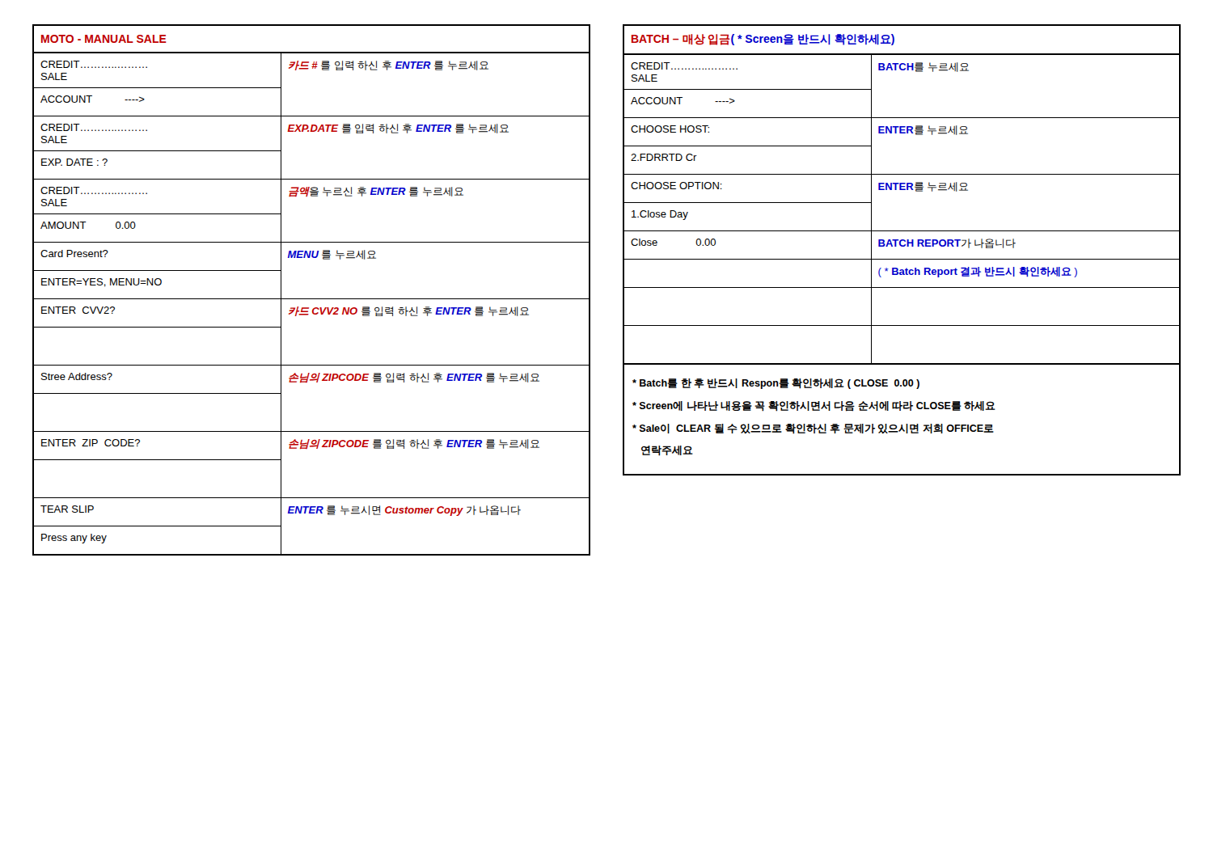MOTO - MANUAL SALE
| CREDIT………..……… SALE | 카드 # 를 입력 하신 후 ENTER 를 누르세요 |
| ACCOUNT ----> |
| CREDIT………..……… SALE | EXP.DATE 를 입력 하신 후 ENTER 를 누르세요 |
| EXP. DATE : ? |
| CREDIT………..……… SALE | 금액 을 누르신 후 ENTER 를 누르세요 |
| AMOUNT 0.00 |
| Card Present? | MENU 를 누르세요 |
| ENTER=YES, MENU=NO |
| ENTER CVV2? | 카드 CVV2 NO 를 입력 하신 후 ENTER 를 누르세요 |
| Stree Address? | 손님의 ZIPCODE 를 입력 하신 후 ENTER 를 누르세요 |
| ENTER ZIP CODE? | 손님의 ZIPCODE 를 입력 하신 후 ENTER 를 누르세요 |
| TEAR SLIP | ENTER 를 누르시면 Customer Copy 가 나옵니다 |
| Press any key |
BATCH – 매상 입금( * Screen을 반드시 확인하세요)
| CREDIT………..……… SALE | BATCH 를 누르세요 |
| ACCOUNT ----> |
| CHOOSE HOST: | ENTER 를 누르세요 |
| 2.FDRRTD Cr |
| CHOOSE OPTION: | ENTER 를 누르세요 |
| 1.Close Day |
| Close 0.00 | BATCH REPORT 가 나옵니다 |
| | ( * Batch Report 결과 반드시 확인하세요 ) |
* Batch를 한 후 반드시 Respon를 확인하세요 ( CLOSE 0.00 )
* Screen에 나타난 내용을 꼭 확인하시면서 다음 순서에 따라 CLOSE를 하세요
* Sale이 CLEAR 될 수 있으므로 확인하신 후 문제가 있으시면 저희 OFFICE로
연락주세요